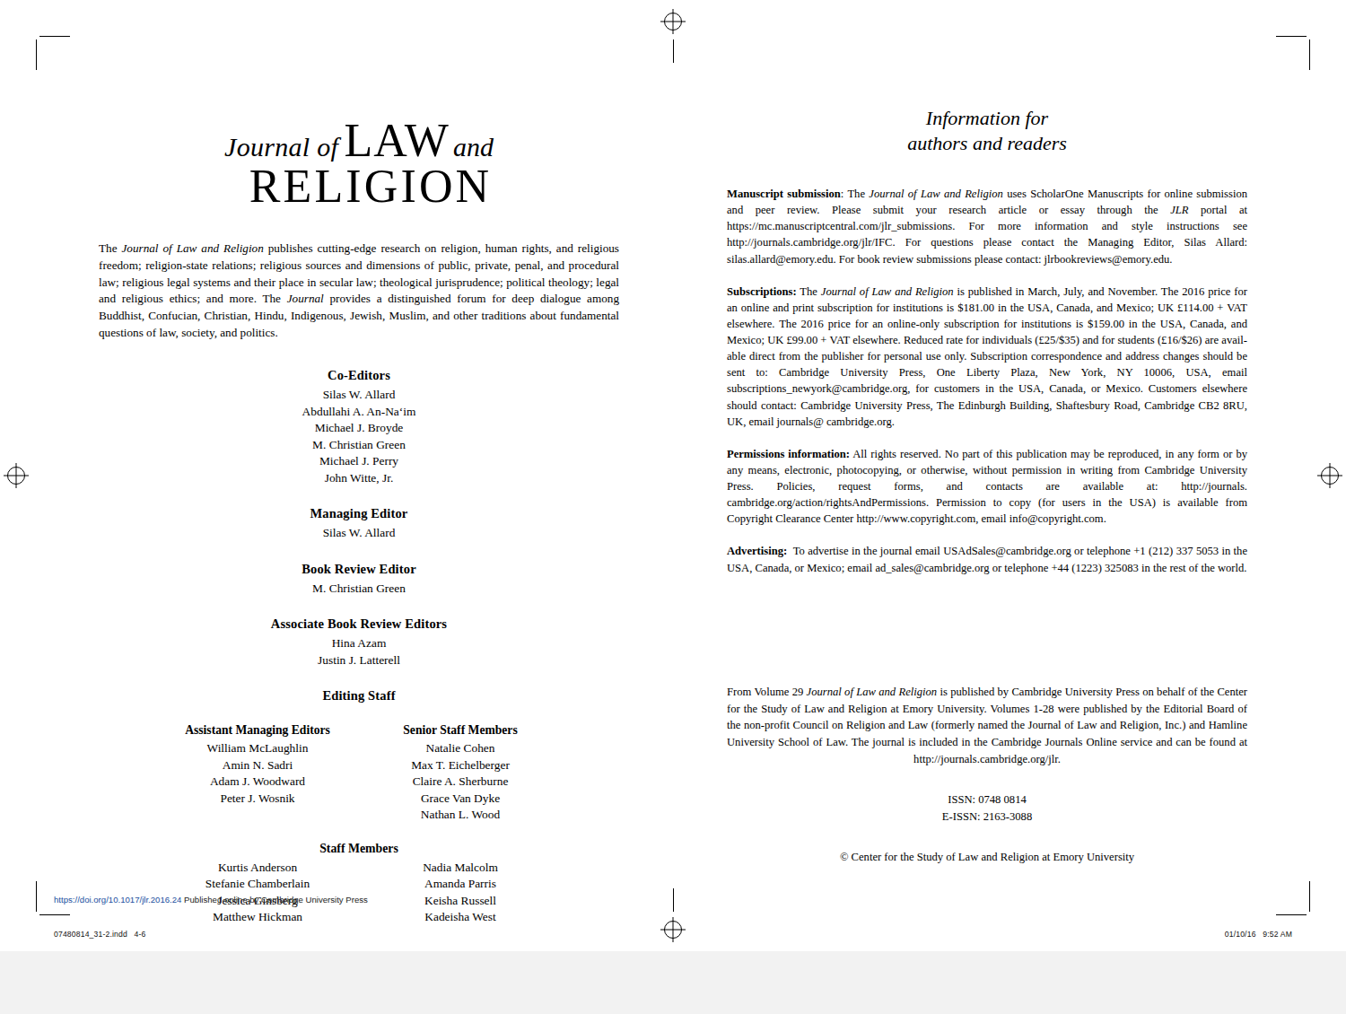Journal of LAW and RELIGION
The Journal of Law and Religion publishes cutting-edge research on religion, human rights, and religious freedom; religion-state relations; religious sources and dimensions of public, private, penal, and procedural law; religious legal systems and their place in secular law; theological jurisprudence; political theology; legal and religious ethics; and more. The Journal provides a distinguished forum for deep dialogue among Buddhist, Confucian, Christian, Hindu, Indigenous, Jewish, Muslim, and other traditions about fundamental questions of law, society, and politics.
Co-Editors
Silas W. Allard
Abdullahi A. An-Na‘im
Michael J. Broyde
M. Christian Green
Michael J. Perry
John Witte, Jr.
Managing Editor
Silas W. Allard
Book Review Editor
M. Christian Green
Associate Book Review Editors
Hina Azam
Justin J. Latterell
Editing Staff
Assistant Managing Editors
William McLaughlin
Amin N. Sadri
Adam J. Woodward
Peter J. Wosnik
Senior Staff Members
Natalie Cohen
Max T. Eichelberger
Claire A. Sherburne
Grace Van Dyke
Nathan L. Wood
Staff Members
Kurtis Anderson
Stefanie Chamberlain
Jessica Ginsberg
Matthew Hickman
Nadia Malcolm
Amanda Parris
Keisha Russell
Kadeisha West
https://doi.org/10.1017/jlr.2016.24 Published online by Cambridge University Press
07480814_31-2.indd 4-6
Information for
authors and readers
Manuscript submission: The Journal of Law and Religion uses ScholarOne Manuscripts for online submission and peer review. Please submit your research article or essay through the JLR portal at https://mc.manuscriptcentral.com/jlr_submissions. For more information and style instructions see http://journals.cambridge.org/jlr/IFC. For questions please contact the Managing Editor, Silas Allard: silas.allard@emory.edu. For book review submissions please contact: jlrbookreviews@emory.edu.
Subscriptions: The Journal of Law and Religion is published in March, July, and November. The 2016 price for an online and print subscription for institutions is $181.00 in the USA, Canada, and Mexico; UK £114.00 + VAT elsewhere. The 2016 price for an online-only subscription for institutions is $159.00 in the USA, Canada, and Mexico; UK £99.00 + VAT elsewhere. Reduced rate for individuals (£25/$35) and for students (£16/$26) are available direct from the publisher for personal use only. Subscription correspondence and address changes should be sent to: Cambridge University Press, One Liberty Plaza, New York, NY 10006, USA, email subscriptions_newyork@cambridge.org, for customers in the USA, Canada, or Mexico. Customers elsewhere should contact: Cambridge University Press, The Edinburgh Building, Shaftesbury Road, Cambridge CB2 8RU, UK, email journals@ cambridge.org.
Permissions information: All rights reserved. No part of this publication may be reproduced, in any form or by any means, electronic, photocopying, or otherwise, without permission in writing from Cambridge University Press. Policies, request forms, and contacts are available at: http://journals. cambridge.org/action/rightsAndPermissions. Permission to copy (for users in the USA) is available from Copyright Clearance Center http://www.copyright.com, email info@copyright.com.
Advertising: To advertise in the journal email USAdSales@cambridge.org or telephone +1 (212) 337 5053 in the USA, Canada, or Mexico; email ad_sales@cambridge.org or telephone +44 (1223) 325083 in the rest of the world.
From Volume 29 Journal of Law and Religion is published by Cambridge University Press on behalf of the Center for the Study of Law and Religion at Emory University. Volumes 1-28 were published by the Editorial Board of the non-profit Council on Religion and Law (formerly named the Journal of Law and Religion, Inc.) and Hamline University School of Law. The journal is included in the Cambridge Journals Online service and can be found at http://journals.cambridge.org/jlr.
ISSN: 0748 0814
E-ISSN: 2163-3088
© Center for the Study of Law and Religion at Emory University
01/10/16 9:52 AM